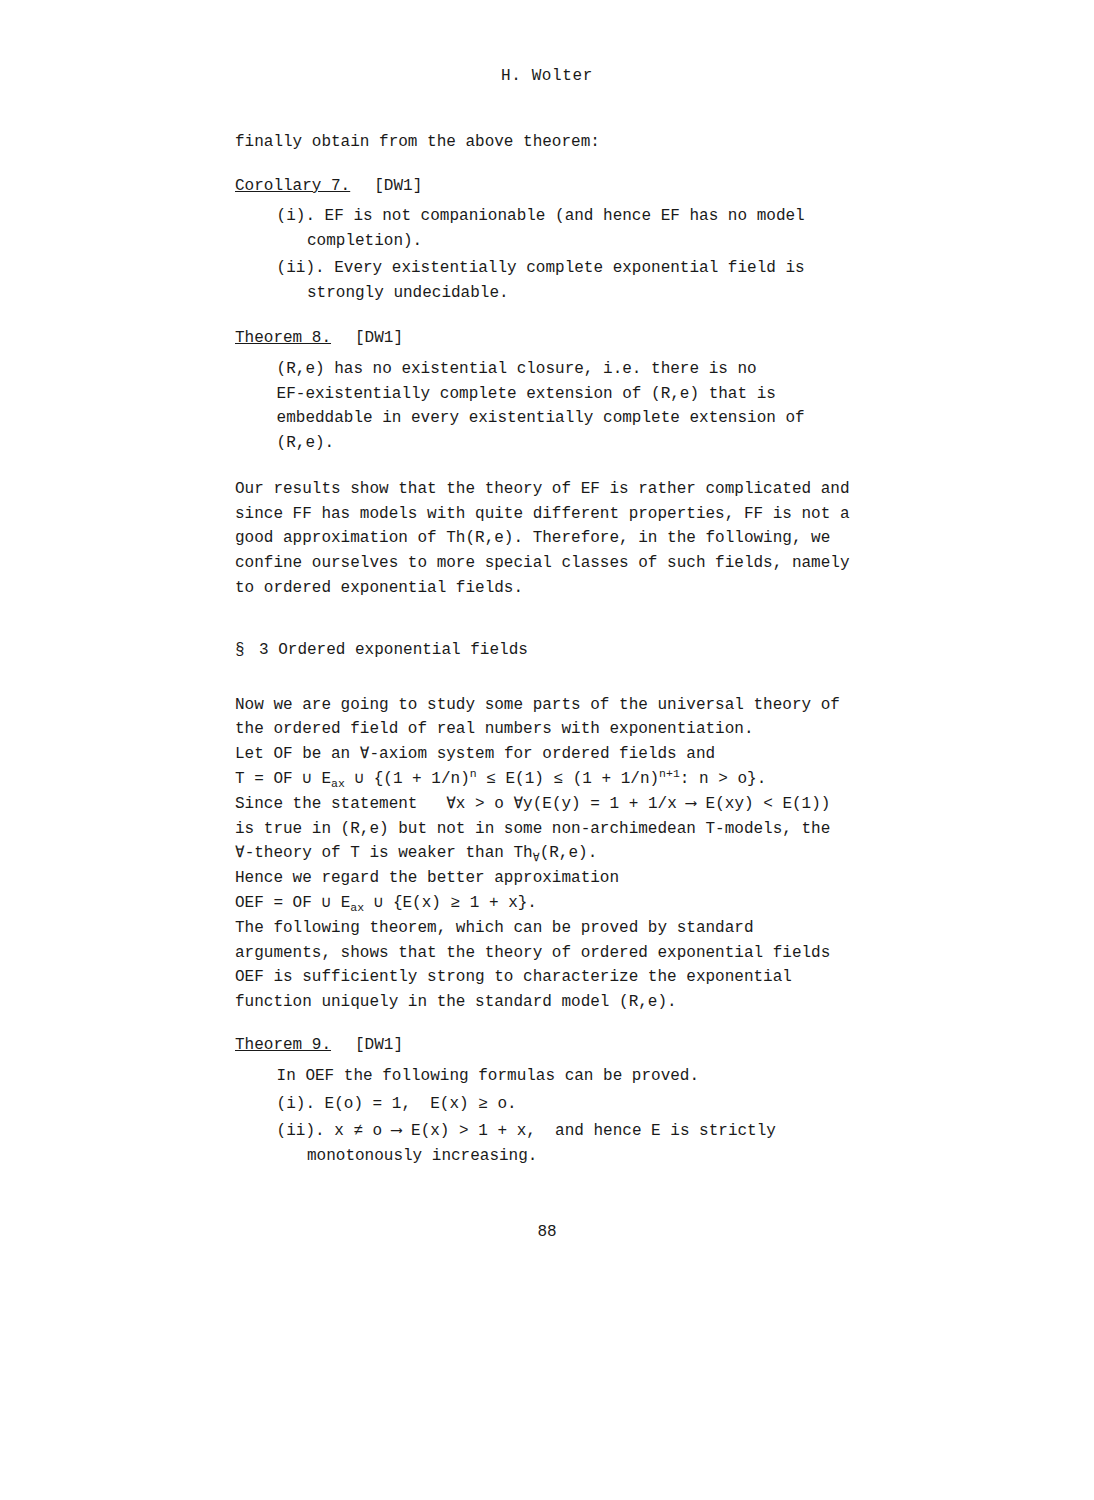H. Wolter
finally obtain from the above theorem:
Corollary 7. [DW1]
(i). EF is not companionable (and hence EF has no modelcompletion).
(ii). Every existentially complete exponential field isstrongly undecidable.
Theorem 8. [DW1]
(R,e) has no existential closure, i.e. there is no
EF-existentially complete extension of (R,e) that is
embeddable in every existentially complete extension of (R,e).
Our results show that the theory of EF is rather complicated and since FF has models with quite different properties, FF is not a good approximation of Th(R,e). Therefore, in the following, we confine ourselves to more special classes of such fields, namely to ordered exponential fields.
§3Ordered exponential fields
Now we are going to study some parts of the universal theory of the ordered field of real numbers with exponentiation.
Let OF be an ∀-axiom system for ordered fields and
T = OF ∪ Eax ∪ {(1 + 1/n)n ≤ E(1) ≤ (1 + 1/n)n+1: n > o}.
Since the statement ∀x > o ∀y(E(y) = 1 + 1/x ⟶ E(xy) < E(1))
is true in (R,e) but not in some non-archimedean T-models, the
∀-theory of T is weaker than Th∀(R,e).
Hence we regard the better approximation
OEF = OF ∪ Eax ∪ {E(x) ≥ 1 + x}.
The following theorem, which can be proved by standard arguments, shows that the theory of ordered exponential fields OEF is sufficiently strong to characterize the exponential function uniquely in the standard model (R,e).
Theorem 9. [DW1]
In OEF the following formulas can be proved.
(i). E(o) = 1, E(x) ≥ o.
(ii). x ≠ o ⟶ E(x) > 1 + x, and hence E is strictlymonotonously increasing.
88